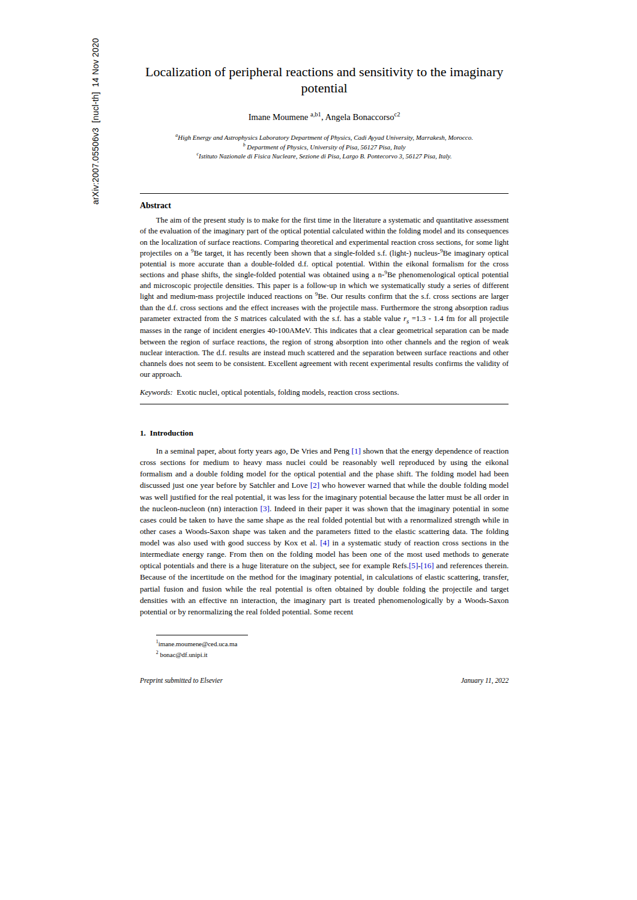arXiv:2007.05506v3 [nucl-th] 14 Nov 2020
Localization of peripheral reactions and sensitivity to the imaginary potential
Imane Moumene a,b1, Angela Bonaccorsoc2
aHigh Energy and Astrophysics Laboratory Department of Physics, Cadi Ayyad University, Marrakesh, Morocco.
b Department of Physics, University of Pisa, 56127 Pisa, Italy
cIstituto Nazionale di Fisica Nucleare, Sezione di Pisa, Largo B. Pontecorvo 3, 56127 Pisa, Italy.
Abstract
The aim of the present study is to make for the first time in the literature a systematic and quantitative assessment of the evaluation of the imaginary part of the optical potential calculated within the folding model and its consequences on the localization of surface reactions. Comparing theoretical and experimental reaction cross sections, for some light projectiles on a 9Be target, it has recently been shown that a single-folded s.f. (light-) nucleus-9Be imaginary optical potential is more accurate than a double-folded d.f. optical potential. Within the eikonal formalism for the cross sections and phase shifts, the single-folded potential was obtained using a n-9Be phenomenological optical potential and microscopic projectile densities. This paper is a follow-up in which we systematically study a series of different light and medium-mass projectile induced reactions on 9Be. Our results confirm that the s.f. cross sections are larger than the d.f. cross sections and the effect increases with the projectile mass. Furthermore the strong absorption radius parameter extracted from the S matrices calculated with the s.f. has a stable value rs =1.3 - 1.4 fm for all projectile masses in the range of incident energies 40-100AMeV. This indicates that a clear geometrical separation can be made between the region of surface reactions, the region of strong absorption into other channels and the region of weak nuclear interaction. The d.f. results are instead much scattered and the separation between surface reactions and other channels does not seem to be consistent. Excellent agreement with recent experimental results confirms the validity of our approach.
Keywords: Exotic nuclei, optical potentials, folding models, reaction cross sections.
1. Introduction
In a seminal paper, about forty years ago, De Vries and Peng [1] shown that the energy dependence of reaction cross sections for medium to heavy mass nuclei could be reasonably well reproduced by using the eikonal formalism and a double folding model for the optical potential and the phase shift. The folding model had been discussed just one year before by Satchler and Love [2] who however warned that while the double folding model was well justified for the real potential, it was less for the imaginary potential because the latter must be all order in the nucleon-nucleon (nn) interaction [3]. Indeed in their paper it was shown that the imaginary potential in some cases could be taken to have the same shape as the real folded potential but with a renormalized strength while in other cases a Woods-Saxon shape was taken and the parameters fitted to the elastic scattering data. The folding model was also used with good success by Kox et al. [4] in a systematic study of reaction cross sections in the intermediate energy range. From then on the folding model has been one of the most used methods to generate optical potentials and there is a huge literature on the subject, see for example Refs.[5]-[16] and references therein. Because of the incertitude on the method for the imaginary potential, in calculations of elastic scattering, transfer, partial fusion and fusion while the real potential is often obtained by double folding the projectile and target densities with an effective nn interaction, the imaginary part is treated phenomenologically by a Woods-Saxon potential or by renormalizing the real folded potential. Some recent
1imane.moumene@ced.uca.ma
2 bonac@df.unipi.it
Preprint submitted to Elsevier January 11, 2022